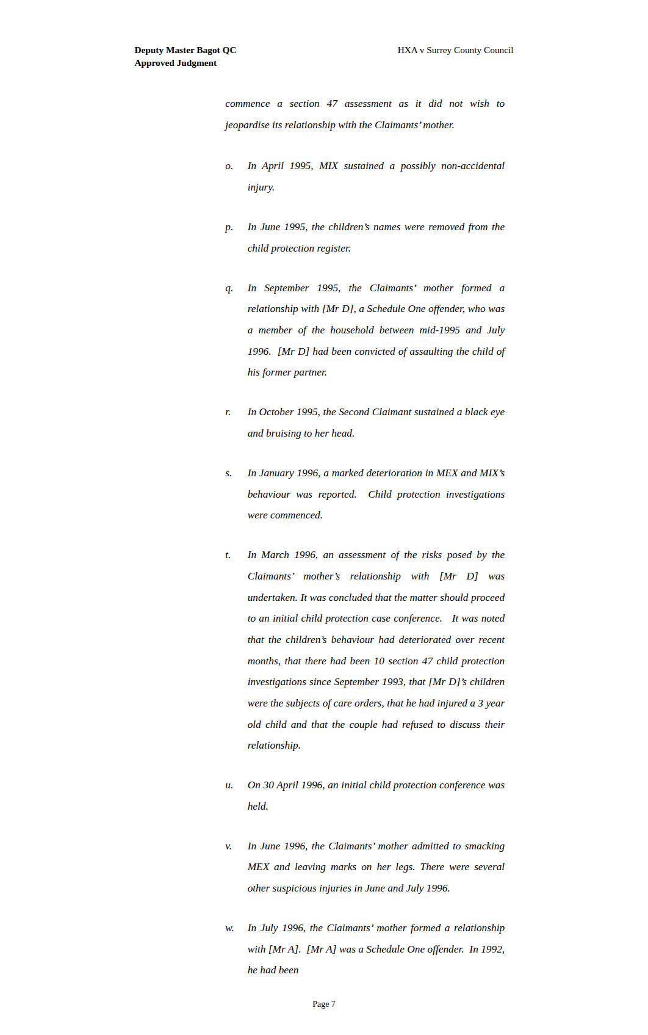Deputy Master Bagot QC
Approved Judgment
HXA v Surrey County Council
commence a section 47 assessment as it did not wish to jeopardise its relationship with the Claimants’ mother.
o. In April 1995, MIX sustained a possibly non-accidental injury.
p. In June 1995, the children’s names were removed from the child protection register.
q. In September 1995, the Claimants’ mother formed a relationship with [Mr D], a Schedule One offender, who was a member of the household between mid-1995 and July 1996. [Mr D] had been convicted of assaulting the child of his former partner.
r. In October 1995, the Second Claimant sustained a black eye and bruising to her head.
s. In January 1996, a marked deterioration in MEX and MIX’s behaviour was reported. Child protection investigations were commenced.
t. In March 1996, an assessment of the risks posed by the Claimants’ mother’s relationship with [Mr D] was undertaken. It was concluded that the matter should proceed to an initial child protection case conference. It was noted that the children’s behaviour had deteriorated over recent months, that there had been 10 section 47 child protection investigations since September 1993, that [Mr D]’s children were the subjects of care orders, that he had injured a 3 year old child and that the couple had refused to discuss their relationship.
u. On 30 April 1996, an initial child protection conference was held.
v. In June 1996, the Claimants’ mother admitted to smacking MEX and leaving marks on her legs. There were several other suspicious injuries in June and July 1996.
w. In July 1996, the Claimants’ mother formed a relationship with [Mr A]. [Mr A] was a Schedule One offender. In 1992, he had been
Page 7